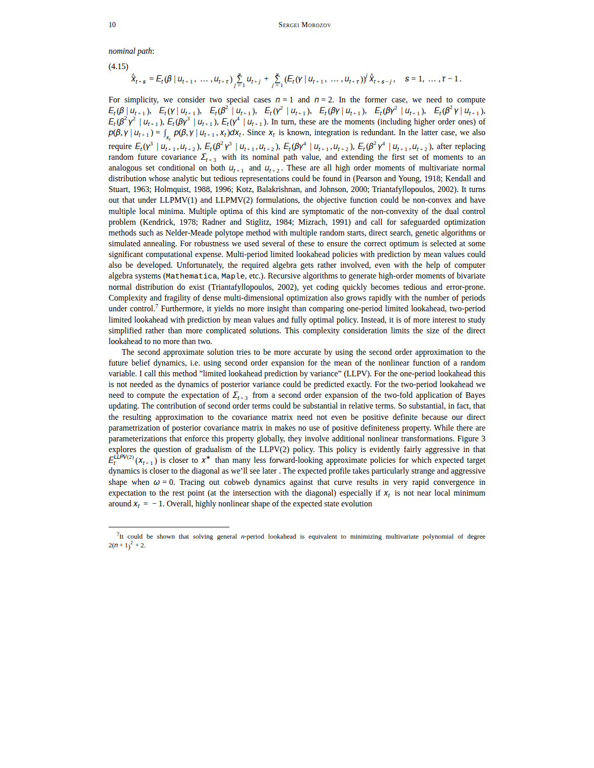10 Sergei Morozov
nominal path:
(4.15) x^t+s = Et (β|ut+1,…,ut+τ) ∑ j=1 s ut+j + ∑ j=1 s ( Et (γ|ut+1,…,ut+τ) ) j x^t+s−j , s=1,…,τ−1.
For simplicity, we consider two special cases n=1 and n=2. In the former case, we need to compute Et(β|ut+1), Et(γ|ut+1), Et(β2|ut+1), Et(γ2|ut+1), Et(βγ|ut+1), Et(βγ2|ut+1), Et(β2γ|ut+1), Et(β2γ2|ut+1), Et(βγ3|ut+1), Et(γ4|ut+1). In turn, these are the moments (including higher order ones) of p(β,γ|ut+1)=∫xtp(β,γ|ut+1,xt)dxt. Since xt is known, integration is redundant. In the latter case, we also require Et(γ3|ut+1,ut+2), Et(β2γ3|ut+1,ut+2), Et(βγ4|ut+1,ut+2), Et(β2γ4|ut+1,ut+2), after replacing random future covariance Σt+3 with its nominal path value, and extending the first set of moments to an analogous set conditional on both ut+1 and ut+2. These are all high order moments of multivariate normal distribution whose analytic but tedious representations could be found in (Pearson and Young, 1918; Kendall and Stuart, 1963; Holmquist, 1988, 1996; Kotz, Balakrishnan, and Johnson, 2000; Triantafyllopoulos, 2002). It turns out that under LLPMV(1) and LLPMV(2) formulations, the objective function could be non-convex and have multiple local minima. Multiple optima of this kind are symptomatic of the non-convexity of the dual control problem (Kendrick, 1978; Radner and Stiglitz, 1984; Mizrach, 1991) and call for safeguarded optimization methods such as Nelder-Meade polytope method with multiple random starts, direct search, genetic algorithms or simulated annealing. For robustness we used several of these to ensure the correct optimum is selected at some significant computational expense. Multi-period limited lookahead policies with prediction by mean values could also be developed. Unfortunately, the required algebra gets rather involved, even with the help of computer algebra systems (Mathematica, Maple, etc.). Recursive algorithms to generate high-order moments of bivariate normal distribution do exist (Triantafyllopoulos, 2002), yet coding quickly becomes tedious and error-prone. Complexity and fragility of dense multi-dimensional optimization also grows rapidly with the number of periods under control.7 Furthermore, it yields no more insight than comparing one-period limited lookahead, two-period limited lookahead with prediction by mean values and fully optimal policy. Instead, it is of more interest to study simplified rather than more complicated solutions. This complexity consideration limits the size of the direct lookahead to no more than two.
The second approximate solution tries to be more accurate by using the second order approximation to the future belief dynamics, i.e. using second order expansion for the mean of the nonlinear function of a random variable. I call this method ”limited lookahead prediction by variance” (LLPV). For the one-period lookahead this is not needed as the dynamics of posterior variance could be predicted exactly. For the two-period lookahead we need to compute the expectation of Σt+3 from a second order expansion of the two-fold application of Bayes updating. The contribution of second order terms could be substantial in relative terms. So substantial, in fact, that the resulting approximation to the covariance matrix need not even be positive definite because our direct parametrization of posterior covariance matrix in makes no use of positive definiteness property. While there are parameterizations that enforce this property globally, they involve additional nonlinear transformations. Figure 3 explores the question of gradualism of the LLPV(2) policy. This policy is evidently fairly aggressive in that EtLLPV(2)(xt+1) is closer to x∗ than many less forward-looking approximate policies for which expected target dynamics is closer to the diagonal as we’ll see later . The expected profile takes particularly strange and aggressive shape when ω=0. Tracing out cobweb dynamics against that curve results in very rapid convergence in expectation to the rest point (at the intersection with the diagonal) especially if xt is not near local minimum around xt=−1. Overall, highly nonlinear shape of the expected state evolution
7It could be shown that solving general n-period lookahead is equivalent to minimizing multivariate polynomial of degree 2(n+1)2+2.